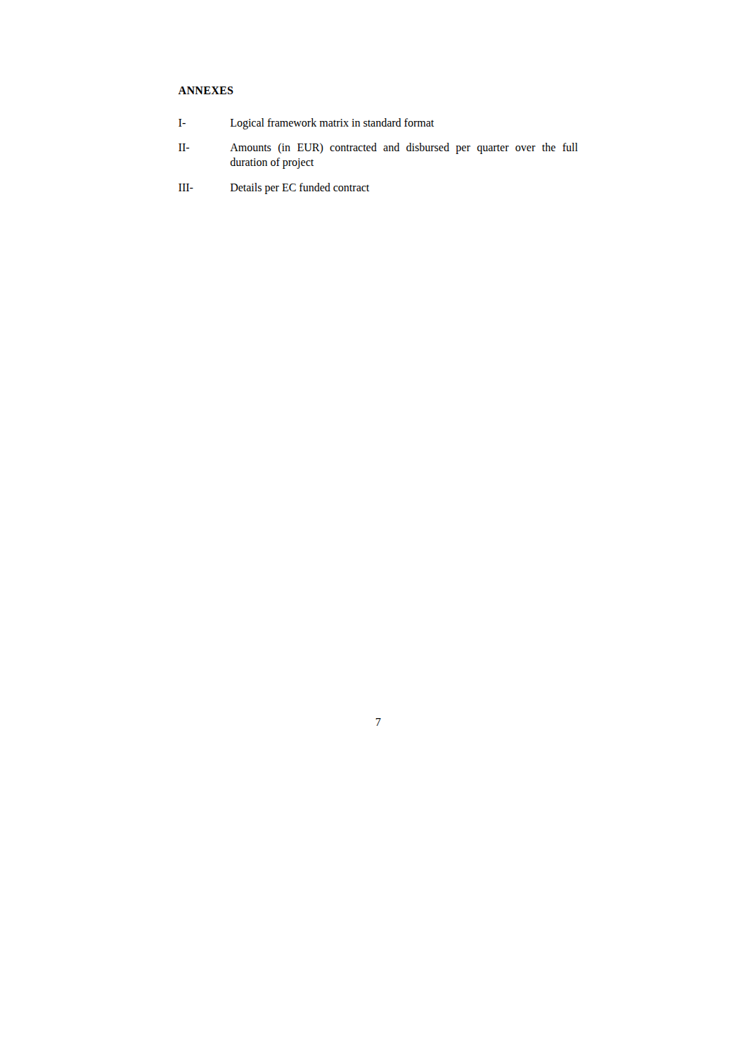ANNEXES
| I- | Logical framework matrix in standard format |
| II- | Amounts (in EUR) contracted and disbursed per quarter over the full duration of project |
| III- | Details per EC funded contract |
7